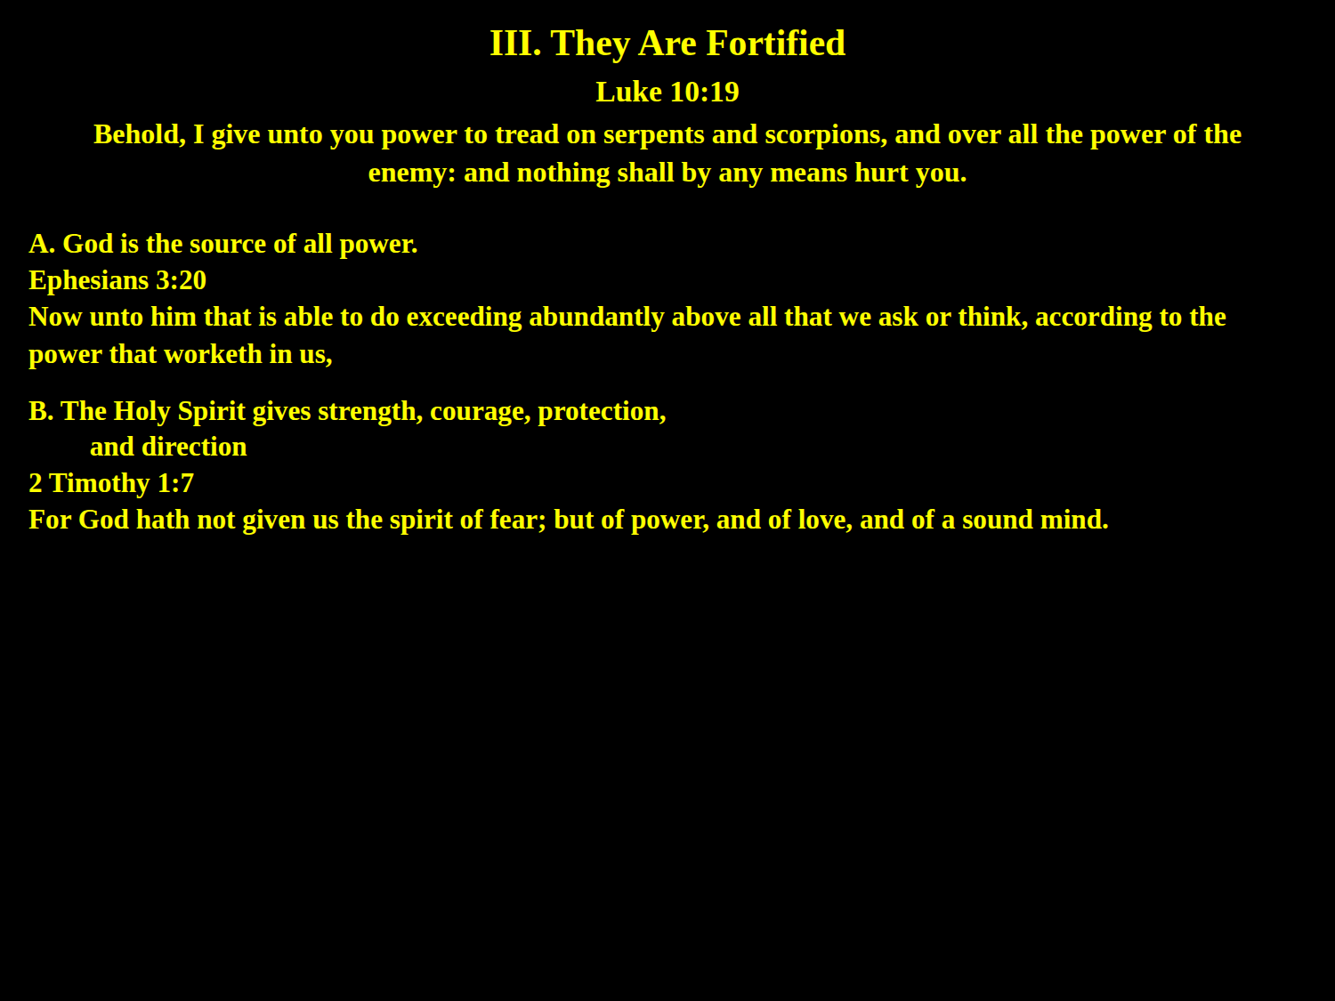III. They Are Fortified
Luke 10:19
Behold, I give unto you power to tread on serpents and scorpions, and over all the power of the enemy: and nothing shall by any means hurt you.
A. God is the source of all power.
Ephesians 3:20
Now unto him that is able to do exceeding abundantly above all that we ask or think, according to the power that worketh in us,
B. The Holy Spirit gives strength, courage, protection,and direction
2 Timothy 1:7
For God hath not given us the spirit of fear; but of power, and of love, and of a sound mind.